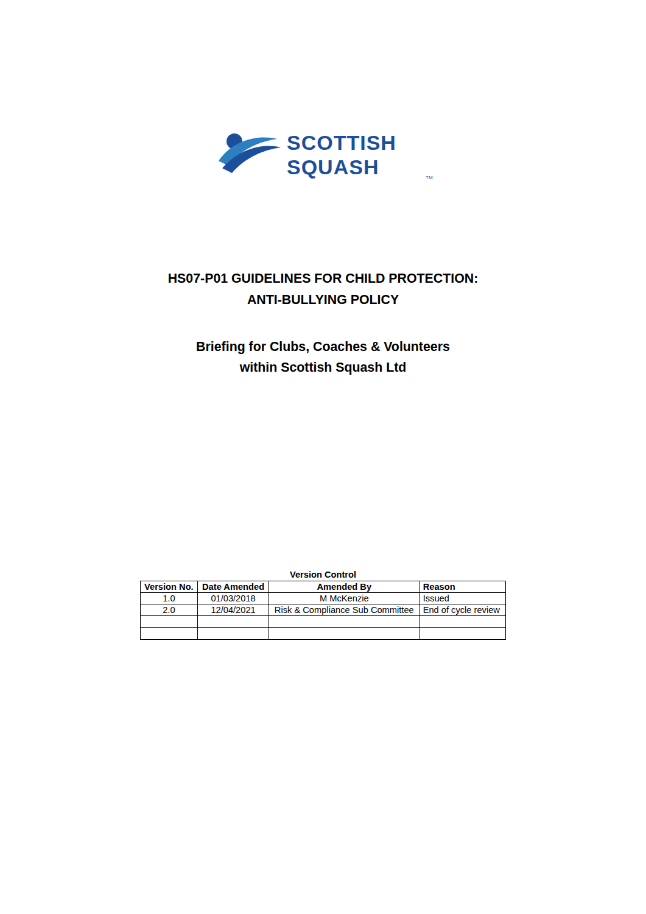SCOTTISH SQUASH TM
HS07-P01 GUIDELINES FOR CHILD PROTECTION:
ANTI-BULLYING POLICY
Briefing for Clubs, Coaches & Volunteers
within Scottish Squash Ltd
Version Control
| Version No. | Date Amended | Amended By | Reason |
| --- | --- | --- | --- |
| 1.0 | 01/03/2018 | M McKenzie | Issued |
| 2.0 | 12/04/2021 | Risk & Compliance Sub Committee | End of cycle review |